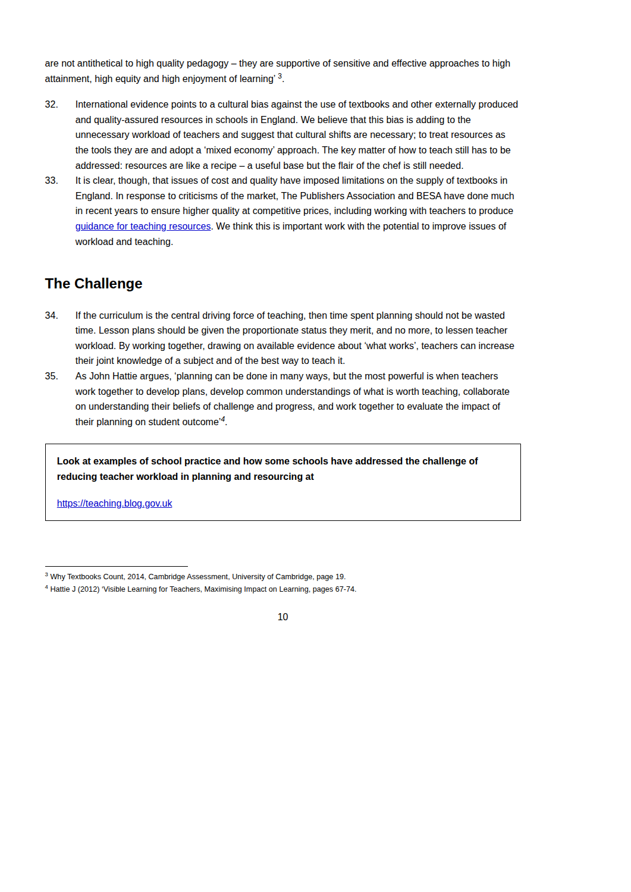are not antithetical to high quality pedagogy – they are supportive of sensitive and effective approaches to high attainment, high equity and high enjoyment of learning’ 3.
32.
International evidence points to a cultural bias against the use of textbooks and other externally produced and quality-assured resources in schools in England. We believe that this bias is adding to the unnecessary workload of teachers and suggest that cultural shifts are necessary; to treat resources as the tools they are and adopt a ‘mixed economy’ approach. The key matter of how to teach still has to be addressed: resources are like a recipe – a useful base but the flair of the chef is still needed.
33.
It is clear, though, that issues of cost and quality have imposed limitations on the supply of textbooks in England. In response to criticisms of the market, The Publishers Association and BESA have done much in recent years to ensure higher quality at competitive prices, including working with teachers to produce guidance for teaching resources. We think this is important work with the potential to improve issues of workload and teaching.
The Challenge
34.
If the curriculum is the central driving force of teaching, then time spent planning should not be wasted time. Lesson plans should be given the proportionate status they merit, and no more, to lessen teacher workload. By working together, drawing on available evidence about ‘what works’, teachers can increase their joint knowledge of a subject and of the best way to teach it.
35.
As John Hattie argues, ‘planning can be done in many ways, but the most powerful is when teachers work together to develop plans, develop common understandings of what is worth teaching, collaborate on understanding their beliefs of challenge and progress, and work together to evaluate the impact of their planning on student outcome’4.
Look at examples of school practice and how some schools have addressed the challenge of reducing teacher workload in planning and resourcing at
https://teaching.blog.gov.uk
3 Why Textbooks Count, 2014, Cambridge Assessment, University of Cambridge, page 19.
4 Hattie J (2012) ‘Visible Learning for Teachers, Maximising Impact on Learning, pages 67-74.
10